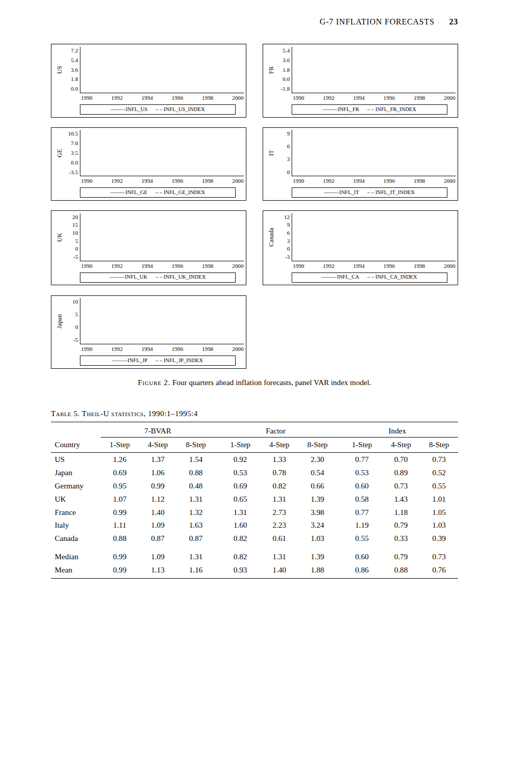G-7 INFLATION FORECASTS 23
US
7.25.43.61.80.0
199019921994199619982000
INFL_US INFL_US_INDEX
FR
5.43.61.80.0-1.8
199019921994199619982000
INFL_FR INFL_FR_INDEX
GE
10.57.03.50.0-3.5
199019921994199619982000
INFL_GE INFL_GE_INDEX
IT
9630
199019921994199619982000
INFL_IT INFL_IT_INDEX
UK
20151050-5
199019921994199619982000
INFL_UK INFL_UK_INDEX
Canada
129630-3
199019921994199619982000
INFL_CA INFL_CA_INDEX
Japan
1050-5
199019921994199619982000
INFL_JP INFL_JP_INDEX
Figure 2. Four quarters ahead inflation forecasts, panel VAR index model.
Table 5. Theil-U statistics, 1990:1–1995:4
| | 7-BVAR | Factor | Index |
| --- | --- | --- | --- |
| Country | 1-Step | 4-Step | 8-Step | 1-Step | 4-Step | 8-Step | 1-Step | 4-Step | 8-Step |
| US | 1.26 | 1.37 | 1.54 | 0.92 | 1.33 | 2.30 | 0.77 | 0.70 | 0.73 |
| Japan | 0.69 | 1.06 | 0.88 | 0.53 | 0.78 | 0.54 | 0.53 | 0.89 | 0.52 |
| Germany | 0.95 | 0.99 | 0.48 | 0.69 | 0.82 | 0.66 | 0.60 | 0.73 | 0.55 |
| UK | 1.07 | 1.12 | 1.31 | 0.65 | 1.31 | 1.39 | 0.58 | 1.43 | 1.01 |
| France | 0.99 | 1.40 | 1.32 | 1.31 | 2.73 | 3.98 | 0.77 | 1.18 | 1.05 |
| Italy | 1.11 | 1.09 | 1.63 | 1.60 | 2.23 | 3.24 | 1.19 | 0.79 | 1.03 |
| Canada | 0.88 | 0.87 | 0.87 | 0.82 | 0.61 | 1.03 | 0.55 | 0.33 | 0.39 |
| Median | 0.99 | 1.09 | 1.31 | 0.82 | 1.31 | 1.39 | 0.60 | 0.79 | 0.73 |
| Mean | 0.99 | 1.13 | 1.16 | 0.93 | 1.40 | 1.88 | 0.86 | 0.88 | 0.76 |